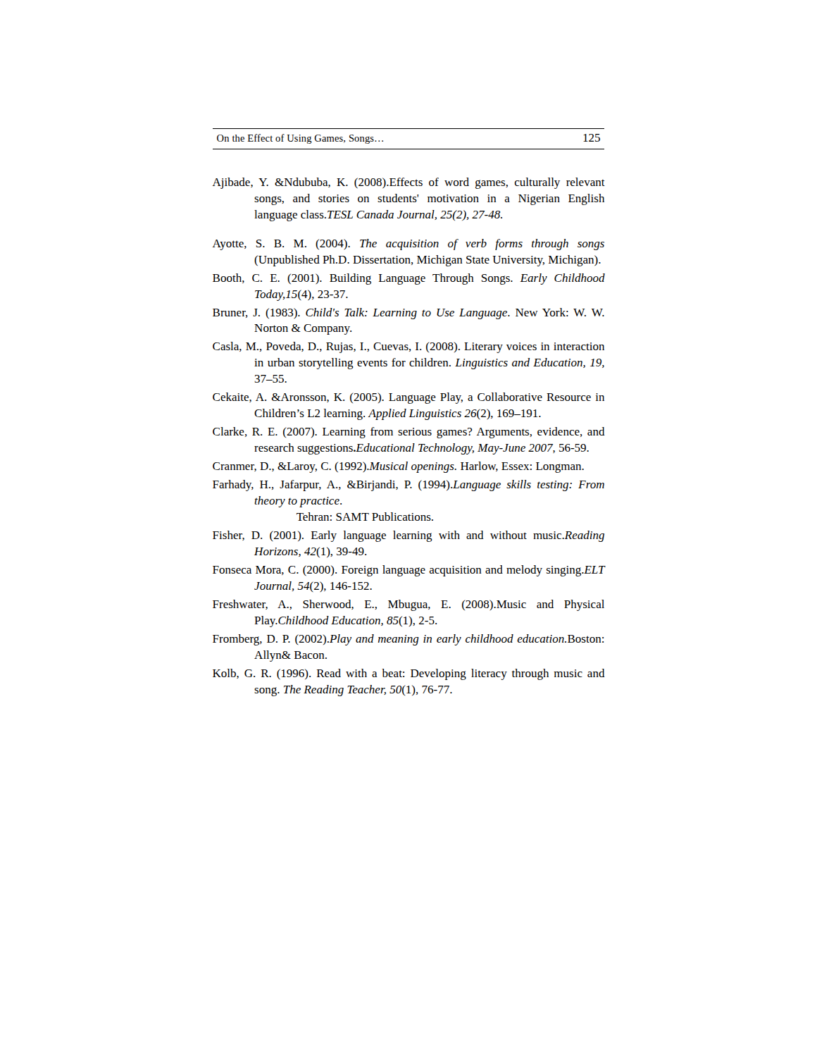On the Effect of Using Games, Songs… 125
Ajibade, Y. &Ndububa, K. (2008).Effects of word games, culturally relevant songs, and stories on students' motivation in a Nigerian English language class.TESL Canada Journal, 25(2), 27-48.
Ayotte, S. B. M. (2004). The acquisition of verb forms through songs (Unpublished Ph.D. Dissertation, Michigan State University, Michigan).
Booth, C. E. (2001). Building Language Through Songs. Early Childhood Today,15(4), 23-37.
Bruner, J. (1983). Child's Talk: Learning to Use Language. New York: W. W. Norton & Company.
Casla, M., Poveda, D., Rujas, I., Cuevas, I. (2008). Literary voices in interaction in urban storytelling events for children. Linguistics and Education, 19, 37–55.
Cekaite, A. &Aronsson, K. (2005). Language Play, a Collaborative Resource in Children’s L2 learning. Applied Linguistics 26(2), 169–191.
Clarke, R. E. (2007). Learning from serious games? Arguments, evidence, and research suggestions. Educational Technology, May-June 2007, 56-59.
Cranmer, D., &Laroy, C. (1992).Musical openings. Harlow, Essex: Longman.
Farhady, H., Jafarpur, A., &Birjandi, P. (1994).Language skills testing: From theory to practice.Tehran: SAMT Publications.
Fisher, D. (2001). Early language learning with and without music.Reading Horizons, 42(1), 39-49.
Fonseca Mora, C. (2000). Foreign language acquisition and melody singing.ELT Journal, 54(2), 146-152.
Freshwater, A., Sherwood, E., Mbugua, E. (2008).Music and Physical Play.Childhood Education, 85(1), 2-5.
Fromberg, D. P. (2002).Play and meaning in early childhood education. Boston: Allyn& Bacon.
Kolb, G. R. (1996). Read with a beat: Developing literacy through music and song. The Reading Teacher, 50(1), 76-77.